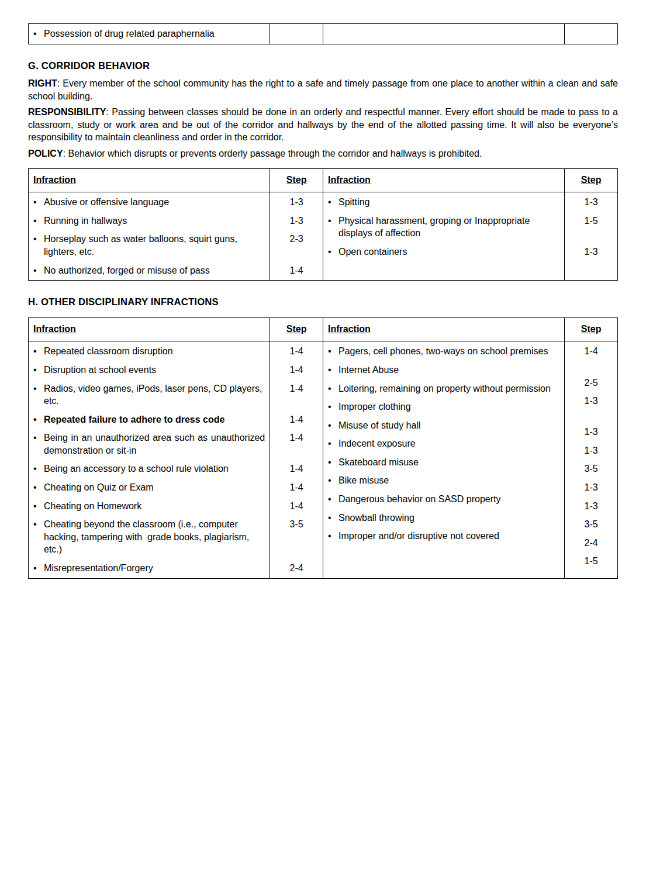| Possession of drug related paraphernalia | | | |
G. CORRIDOR BEHAVIOR
RIGHT: Every member of the school community has the right to a safe and timely passage from one place to another within a clean and safe school building.
RESPONSIBILITY: Passing between classes should be done in an orderly and respectful manner. Every effort should be made to pass to a classroom, study or work area and be out of the corridor and hallways by the end of the allotted passing time. It will also be everyone’s responsibility to maintain cleanliness and order in the corridor.
POLICY: Behavior which disrupts or prevents orderly passage through the corridor and hallways is prohibited.
| Infraction | Step | Infraction | Step |
| --- | --- | --- | --- |
| Abusive or offensive language Running in hallways Horseplay such as water balloons, squirt guns, lighters, etc. No authorized, forged or misuse of pass | 1-3 1-3 2-3 1-4 | Spitting Physical harassment, groping or Inappropriate displays of affection Open containers | 1-3 1-5 1-3 |
H. OTHER DISCIPLINARY INFRACTIONS
| Infraction | Step | Infraction | Step |
| --- | --- | --- | --- |
| Repeated classroom disruption Disruption at school events Radios, video games, iPods, laser pens, CD players, etc. Repeated failure to adhere to dress code Being in an unauthorized area such as unauthorized demonstration or sit-in Being an accessory to a school rule violation Cheating on Quiz or Exam Cheating on Homework Cheating beyond the classroom (i.e., computer hacking, tampering with grade books, plagiarism, etc.) Misrepresentation/Forgery | 1-4 1-4 1-4 1-4 1-4 1-4 1-4 1-4 3-5 2-4 | Pagers, cell phones, two-ways on school premises Internet Abuse Loitering, remaining on property without permission Improper clothing Misuse of study hall Indecent exposure Skateboard misuse Bike misuse Dangerous behavior on SASD property Snowball throwing Improper and/or disruptive not covered | 1-4 2-5 1-3 1-3 1-3 3-5 1-3 1-3 3-5 2-4 1-5 |